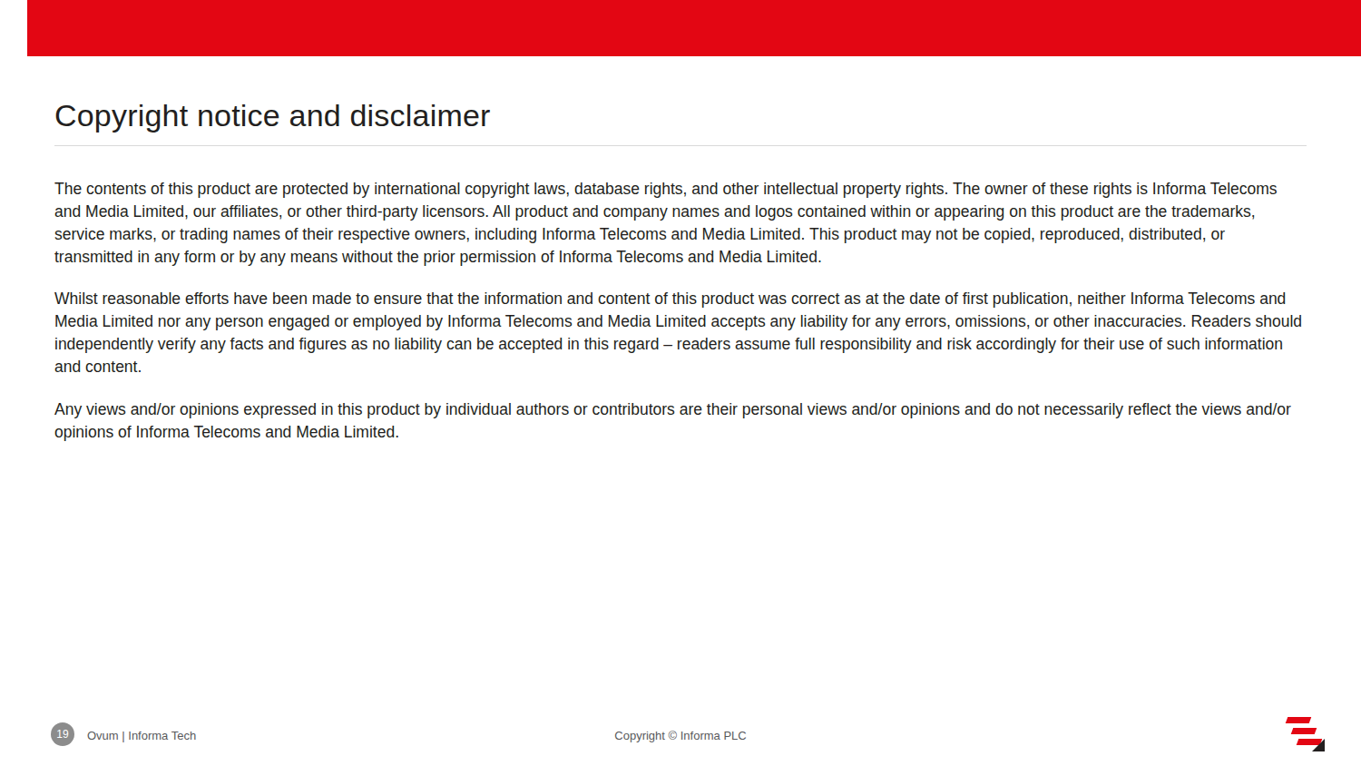Copyright notice and disclaimer
The contents of this product are protected by international copyright laws, database rights, and other intellectual property rights. The owner of these rights is Informa Telecoms and Media Limited, our affiliates, or other third-party licensors. All product and company names and logos contained within or appearing on this product are the trademarks, service marks, or trading names of their respective owners, including Informa Telecoms and Media Limited. This product may not be copied, reproduced, distributed, or transmitted in any form or by any means without the prior permission of Informa Telecoms and Media Limited.
Whilst reasonable efforts have been made to ensure that the information and content of this product was correct as at the date of first publication, neither Informa Telecoms and Media Limited nor any person engaged or employed by Informa Telecoms and Media Limited accepts any liability for any errors, omissions, or other inaccuracies. Readers should independently verify any facts and figures as no liability can be accepted in this regard – readers assume full responsibility and risk accordingly for their use of such information and content.
Any views and/or opinions expressed in this product by individual authors or contributors are their personal views and/or opinions and do not necessarily reflect the views and/or opinions of Informa Telecoms and Media Limited.
19
Ovum | Informa Tech
Copyright © Informa PLC